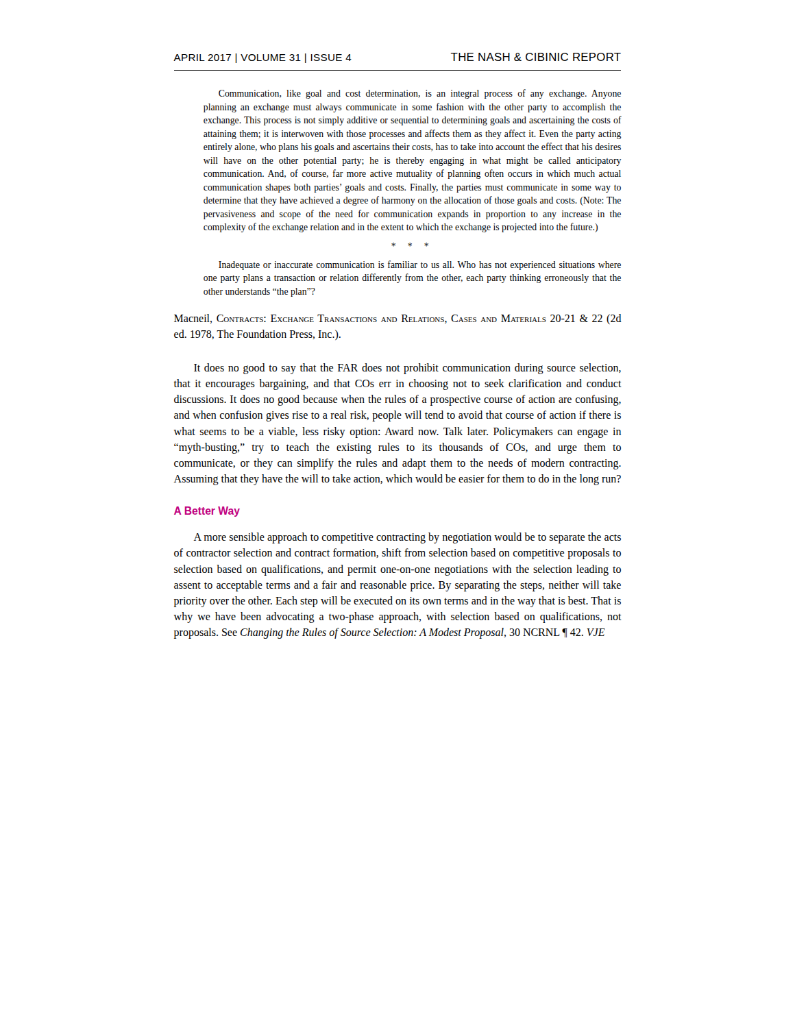April 2017 | Volume 31 | Issue 4
The Nash & Cibinic Report
Communication, like goal and cost determination, is an integral process of any exchange. Anyone planning an exchange must always communicate in some fashion with the other party to accomplish the exchange. This process is not simply additive or sequential to determining goals and ascertaining the costs of attaining them; it is interwoven with those processes and affects them as they affect it. Even the party acting entirely alone, who plans his goals and ascertains their costs, has to take into account the effect that his desires will have on the other potential party; he is thereby engaging in what might be called anticipatory communication. And, of course, far more active mutuality of planning often occurs in which much actual communication shapes both parties’ goals and costs. Finally, the parties must communicate in some way to determine that they have achieved a degree of harmony on the allocation of those goals and costs. (Note: The pervasiveness and scope of the need for communication expands in proportion to any increase in the complexity of the exchange relation and in the extent to which the exchange is projected into the future.)
* * *
Inadequate or inaccurate communication is familiar to us all. Who has not experienced situations where one party plans a transaction or relation differently from the other, each party thinking erroneously that the other understands “the plan”?
Macneil, Contracts: Exchange Transactions and Relations, Cases and Materials 20-21 & 22 (2d ed. 1978, The Foundation Press, Inc.).
It does no good to say that the FAR does not prohibit communication during source selection, that it encourages bargaining, and that COs err in choosing not to seek clarification and conduct discussions. It does no good because when the rules of a prospective course of action are confusing, and when confusion gives rise to a real risk, people will tend to avoid that course of action if there is what seems to be a viable, less risky option: Award now. Talk later. Policymakers can engage in “myth-busting,” try to teach the existing rules to its thousands of COs, and urge them to communicate, or they can simplify the rules and adapt them to the needs of modern contracting. Assuming that they have the will to take action, which would be easier for them to do in the long run?
A Better Way
A more sensible approach to competitive contracting by negotiation would be to separate the acts of contractor selection and contract formation, shift from selection based on competitive proposals to selection based on qualifications, and permit one-on-one negotiations with the selection leading to assent to acceptable terms and a fair and reasonable price. By separating the steps, neither will take priority over the other. Each step will be executed on its own terms and in the way that is best. That is why we have been advocating a two-phase approach, with selection based on qualifications, not proposals. See Changing the Rules of Source Selection: A Modest Proposal, 30 NCRNL ¶ 42. VJE